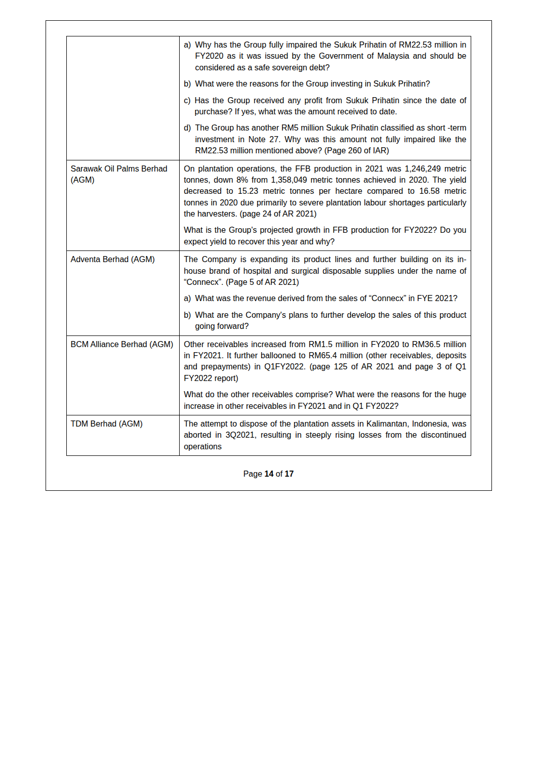| | a) Why has the Group fully impaired the Sukuk Prihatin of RM22.53 million in FY2020 as it was issued by the Government of Malaysia and should be considered as a safe sovereign debt? b) What were the reasons for the Group investing in Sukuk Prihatin? c) Has the Group received any profit from Sukuk Prihatin since the date of purchase? If yes, what was the amount received to date. d) The Group has another RM5 million Sukuk Prihatin classified as short -term investment in Note 27. Why was this amount not fully impaired like the RM22.53 million mentioned above? (Page 260 of IAR) |
| Sarawak Oil Palms Berhad (AGM) | On plantation operations, the FFB production in 2021 was 1,246,249 metric tonnes, down 8% from 1,358,049 metric tonnes achieved in 2020. The yield decreased to 15.23 metric tonnes per hectare compared to 16.58 metric tonnes in 2020 due primarily to severe plantation labour shortages particularly the harvesters. (page 24 of AR 2021) What is the Group's projected growth in FFB production for FY2022? Do you expect yield to recover this year and why? |
| Adventa Berhad (AGM) | The Company is expanding its product lines and further building on its in-house brand of hospital and surgical disposable supplies under the name of “Connecx”. (Page 5 of AR 2021) a) What was the revenue derived from the sales of “Connecx” in FYE 2021? b) What are the Company's plans to further develop the sales of this product going forward? |
| BCM Alliance Berhad (AGM) | Other receivables increased from RM1.5 million in FY2020 to RM36.5 million in FY2021. It further ballooned to RM65.4 million (other receivables, deposits and prepayments) in Q1FY2022. (page 125 of AR 2021 and page 3 of Q1 FY2022 report) What do the other receivables comprise? What were the reasons for the huge increase in other receivables in FY2021 and in Q1 FY2022? |
| TDM Berhad (AGM) | The attempt to dispose of the plantation assets in Kalimantan, Indonesia, was aborted in 3Q2021, resulting in steeply rising losses from the discontinued operations |
Page 14 of 17